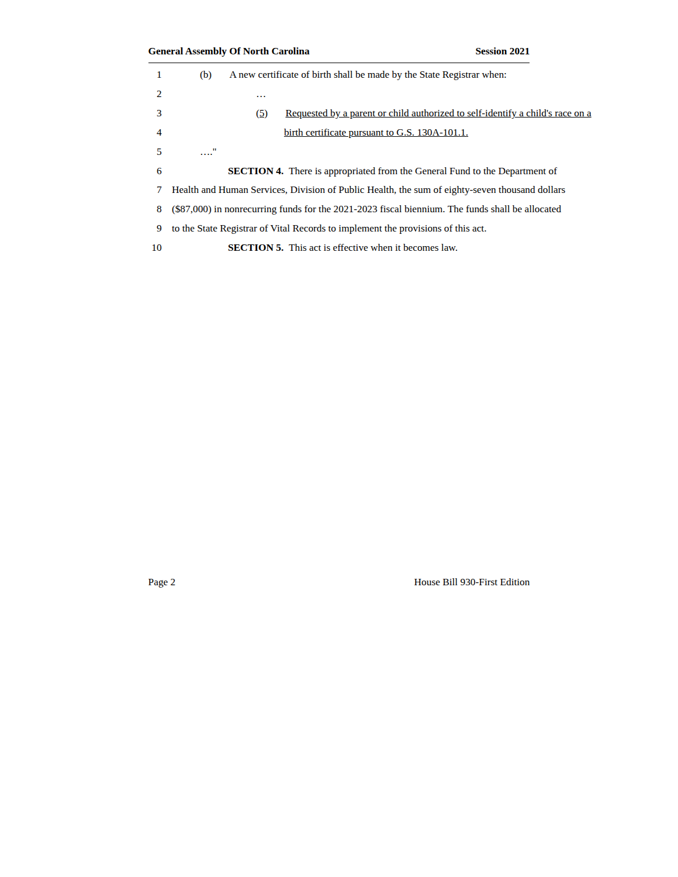General Assembly Of North Carolina
Session 2021
1
2
3
4
5
6
7
8
9
10
(b) A new certificate of birth shall be made by the State Registrar when:
…
(5) Requested by a parent or child authorized to self-identify a child's race on a
birth certificate pursuant to G.S. 130A-101.1.
…."
SECTION 4. There is appropriated from the General Fund to the Department of
Health and Human Services, Division of Public Health, the sum of eighty-seven thousand dollars
($87,000) in nonrecurring funds for the 2021-2023 fiscal biennium. The funds shall be allocated
to the State Registrar of Vital Records to implement the provisions of this act.
SECTION 5. This act is effective when it becomes law.
Page 2
House Bill 930-First Edition